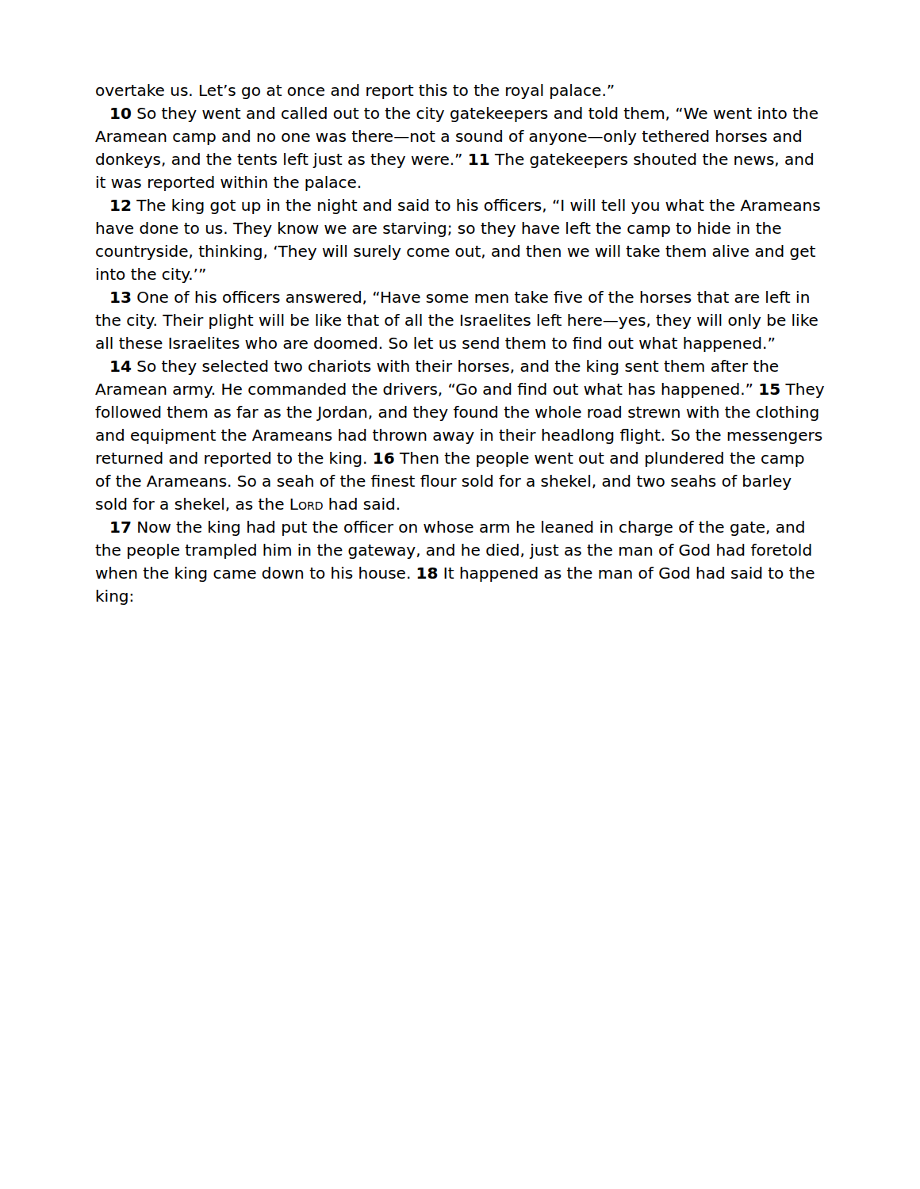overtake us. Let’s go at once and report this to the royal palace.”
10 So they went and called out to the city gatekeepers and told them, “We went into the Aramean camp and no one was there—not a sound of anyone—only tethered horses and donkeys, and the tents left just as they were.” 11 The gatekeepers shouted the news, and it was reported within the palace.
12 The king got up in the night and said to his officers, “I will tell you what the Arameans have done to us. They know we are starving; so they have left the camp to hide in the countryside, thinking, ‘They will surely come out, and then we will take them alive and get into the city.’”
13 One of his officers answered, “Have some men take five of the horses that are left in the city. Their plight will be like that of all the Israelites left here—yes, they will only be like all these Israelites who are doomed. So let us send them to find out what happened.”
14 So they selected two chariots with their horses, and the king sent them after the Aramean army. He commanded the drivers, “Go and find out what has happened.” 15 They followed them as far as the Jordan, and they found the whole road strewn with the clothing and equipment the Arameans had thrown away in their headlong flight. So the messengers returned and reported to the king. 16 Then the people went out and plundered the camp of the Arameans. So a seah of the finest flour sold for a shekel, and two seahs of barley sold for a shekel, as the Lord had said.
17 Now the king had put the officer on whose arm he leaned in charge of the gate, and the people trampled him in the gateway, and he died, just as the man of God had foretold when the king came down to his house. 18 It happened as the man of God had said to the king: